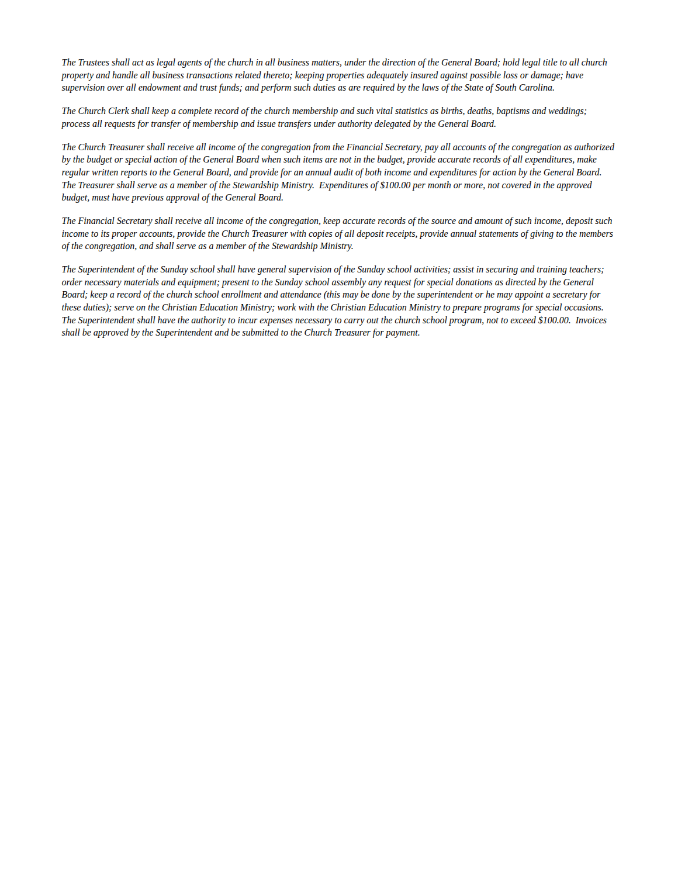The Trustees shall act as legal agents of the church in all business matters, under the direction of the General Board; hold legal title to all church property and handle all business transactions related thereto; keeping properties adequately insured against possible loss or damage; have supervision over all endowment and trust funds; and perform such duties as are required by the laws of the State of South Carolina.
The Church Clerk shall keep a complete record of the church membership and such vital statistics as births, deaths, baptisms and weddings; process all requests for transfer of membership and issue transfers under authority delegated by the General Board.
The Church Treasurer shall receive all income of the congregation from the Financial Secretary, pay all accounts of the congregation as authorized by the budget or special action of the General Board when such items are not in the budget, provide accurate records of all expenditures, make regular written reports to the General Board, and provide for an annual audit of both income and expenditures for action by the General Board. The Treasurer shall serve as a member of the Stewardship Ministry. Expenditures of $100.00 per month or more, not covered in the approved budget, must have previous approval of the General Board.
The Financial Secretary shall receive all income of the congregation, keep accurate records of the source and amount of such income, deposit such income to its proper accounts, provide the Church Treasurer with copies of all deposit receipts, provide annual statements of giving to the members of the congregation, and shall serve as a member of the Stewardship Ministry.
The Superintendent of the Sunday school shall have general supervision of the Sunday school activities; assist in securing and training teachers; order necessary materials and equipment; present to the Sunday school assembly any request for special donations as directed by the General Board; keep a record of the church school enrollment and attendance (this may be done by the superintendent or he may appoint a secretary for these duties); serve on the Christian Education Ministry; work with the Christian Education Ministry to prepare programs for special occasions. The Superintendent shall have the authority to incur expenses necessary to carry out the church school program, not to exceed $100.00. Invoices shall be approved by the Superintendent and be submitted to the Church Treasurer for payment.